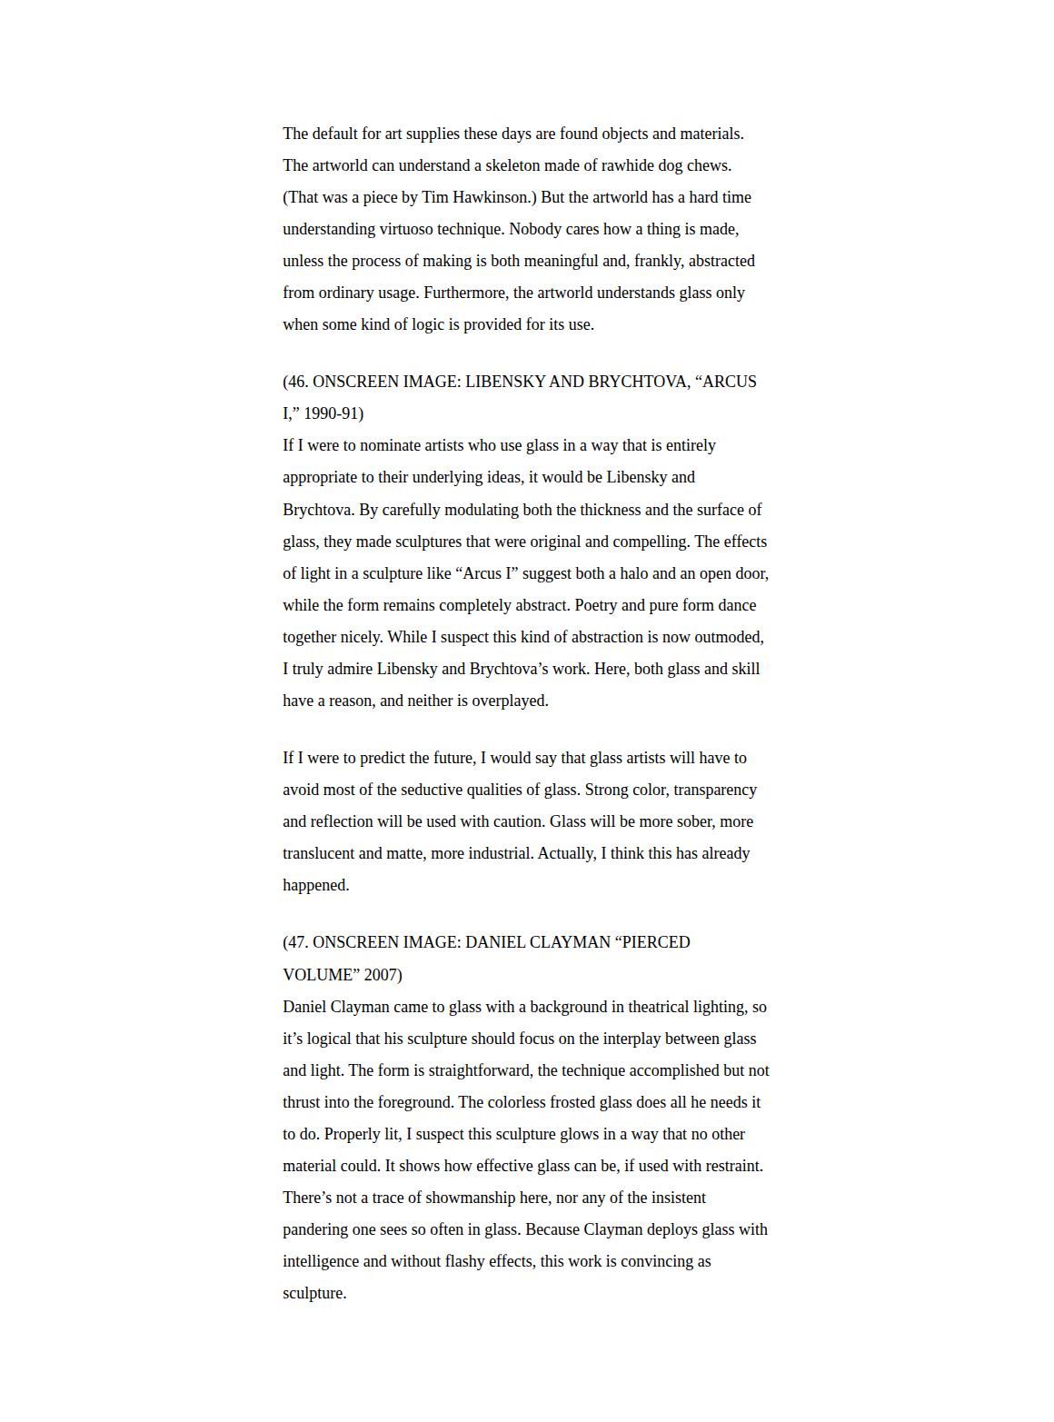The default for art supplies these days are found objects and materials. The artworld can understand a skeleton made of rawhide dog chews. (That was a piece by Tim Hawkinson.) But the artworld has a hard time understanding virtuoso technique. Nobody cares how a thing is made, unless the process of making is both meaningful and, frankly, abstracted from ordinary usage. Furthermore, the artworld understands glass only when some kind of logic is provided for its use.
(46. ONSCREEN IMAGE: LIBENSKY AND BRYCHTOVA, “ARCUS I,” 1990-91)
If I were to nominate artists who use glass in a way that is entirely appropriate to their underlying ideas, it would be Libensky and Brychtova. By carefully modulating both the thickness and the surface of glass, they made sculptures that were original and compelling. The effects of light in a sculpture like “Arcus I” suggest both a halo and an open door, while the form remains completely abstract. Poetry and pure form dance together nicely. While I suspect this kind of abstraction is now outmoded, I truly admire Libensky and Brychtova’s work. Here, both glass and skill have a reason, and neither is overplayed.
If I were to predict the future, I would say that glass artists will have to avoid most of the seductive qualities of glass. Strong color, transparency and reflection will be used with caution. Glass will be more sober, more translucent and matte, more industrial. Actually, I think this has already happened.
(47. ONSCREEN IMAGE: DANIEL CLAYMAN “PIERCED VOLUME” 2007)
Daniel Clayman came to glass with a background in theatrical lighting, so it’s logical that his sculpture should focus on the interplay between glass and light. The form is straightforward, the technique accomplished but not thrust into the foreground. The colorless frosted glass does all he needs it to do. Properly lit, I suspect this sculpture glows in a way that no other material could. It shows how effective glass can be, if used with restraint. There’s not a trace of showmanship here, nor any of the insistent pandering one sees so often in glass. Because Clayman deploys glass with intelligence and without flashy effects, this work is convincing as sculpture.